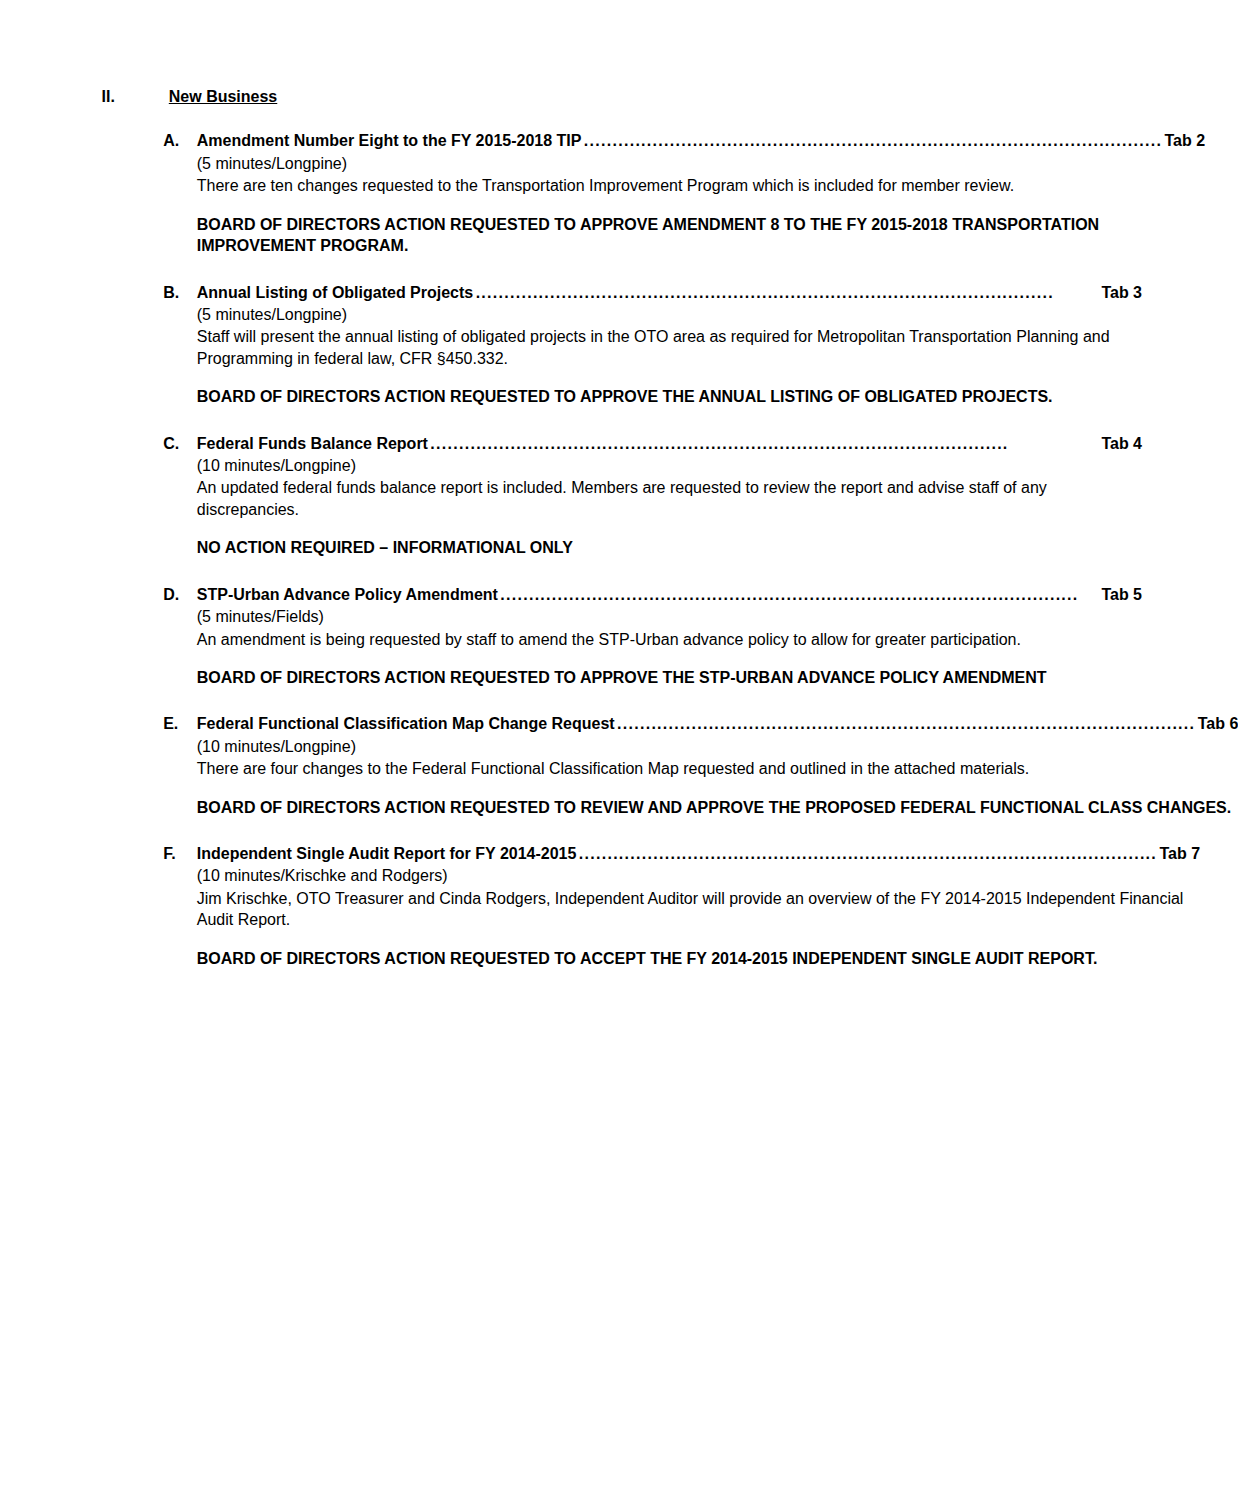II.
New Business
A.
Amendment Number Eight to the FY 2015-2018 TIP ..................................................................................................... Tab 2
(5 minutes/Longpine)
There are ten changes requested to the Transportation Improvement Program which is included for member review.
BOARD OF DIRECTORS ACTION REQUESTED TO APPROVE AMENDMENT 8 TO THE FY 2015-2018 TRANSPORTATION IMPROVEMENT PROGRAM.
B.
Annual Listing of Obligated Projects ..................................................................................................... Tab 3
(5 minutes/Longpine)
Staff will present the annual listing of obligated projects in the OTO area as required for Metropolitan Transportation Planning and Programming in federal law, CFR §450.332.
BOARD OF DIRECTORS ACTION REQUESTED TO APPROVE THE ANNUAL LISTING OF OBLIGATED PROJECTS.
C.
Federal Funds Balance Report ..................................................................................................... Tab 4
(10 minutes/Longpine)
An updated federal funds balance report is included. Members are requested to review the report and advise staff of any discrepancies.
NO ACTION REQUIRED – INFORMATIONAL ONLY
D.
STP-Urban Advance Policy Amendment ..................................................................................................... Tab 5
(5 minutes/Fields)
An amendment is being requested by staff to amend the STP-Urban advance policy to allow for greater participation.
BOARD OF DIRECTORS ACTION REQUESTED TO APPROVE THE STP-URBAN ADVANCE POLICY AMENDMENT
E.
Federal Functional Classification Map Change Request ..................................................................................................... Tab 6
(10 minutes/Longpine)
There are four changes to the Federal Functional Classification Map requested and outlined in the attached materials.
BOARD OF DIRECTORS ACTION REQUESTED TO REVIEW AND APPROVE THE PROPOSED FEDERAL FUNCTIONAL CLASS CHANGES.
F.
Independent Single Audit Report for FY 2014-2015 ..................................................................................................... Tab 7
(10 minutes/Krischke and Rodgers)
Jim Krischke, OTO Treasurer and Cinda Rodgers, Independent Auditor will provide an overview of the FY 2014-2015 Independent Financial Audit Report.
BOARD OF DIRECTORS ACTION REQUESTED TO ACCEPT THE FY 2014-2015 INDEPENDENT SINGLE AUDIT REPORT.